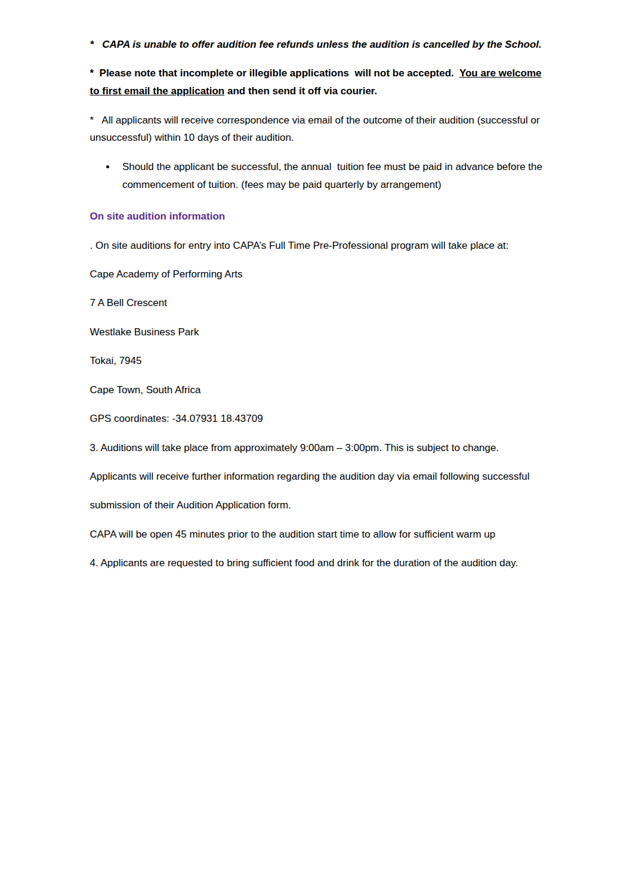* CAPA is unable to offer audition fee refunds unless the audition is cancelled by the School.
* Please note that incomplete or illegible applications will not be accepted. You are welcome to first email the application and then send it off via courier.
* All applicants will receive correspondence via email of the outcome of their audition (successful or unsuccessful) within 10 days of their audition.
Should the applicant be successful, the annual tuition fee must be paid in advance before the commencement of tuition. (fees may be paid quarterly by arrangement)
On site audition information
. On site auditions for entry into CAPA’s Full Time Pre-Professional program will take place at:
Cape Academy of Performing Arts
7 A Bell Crescent
Westlake Business Park
Tokai, 7945
Cape Town, South Africa
GPS coordinates: -34.07931 18.43709
3. Auditions will take place from approximately 9:00am – 3:00pm. This is subject to change.
Applicants will receive further information regarding the audition day via email following successful
submission of their Audition Application form.
CAPA will be open 45 minutes prior to the audition start time to allow for sufficient warm up
4. Applicants are requested to bring sufficient food and drink for the duration of the audition day.